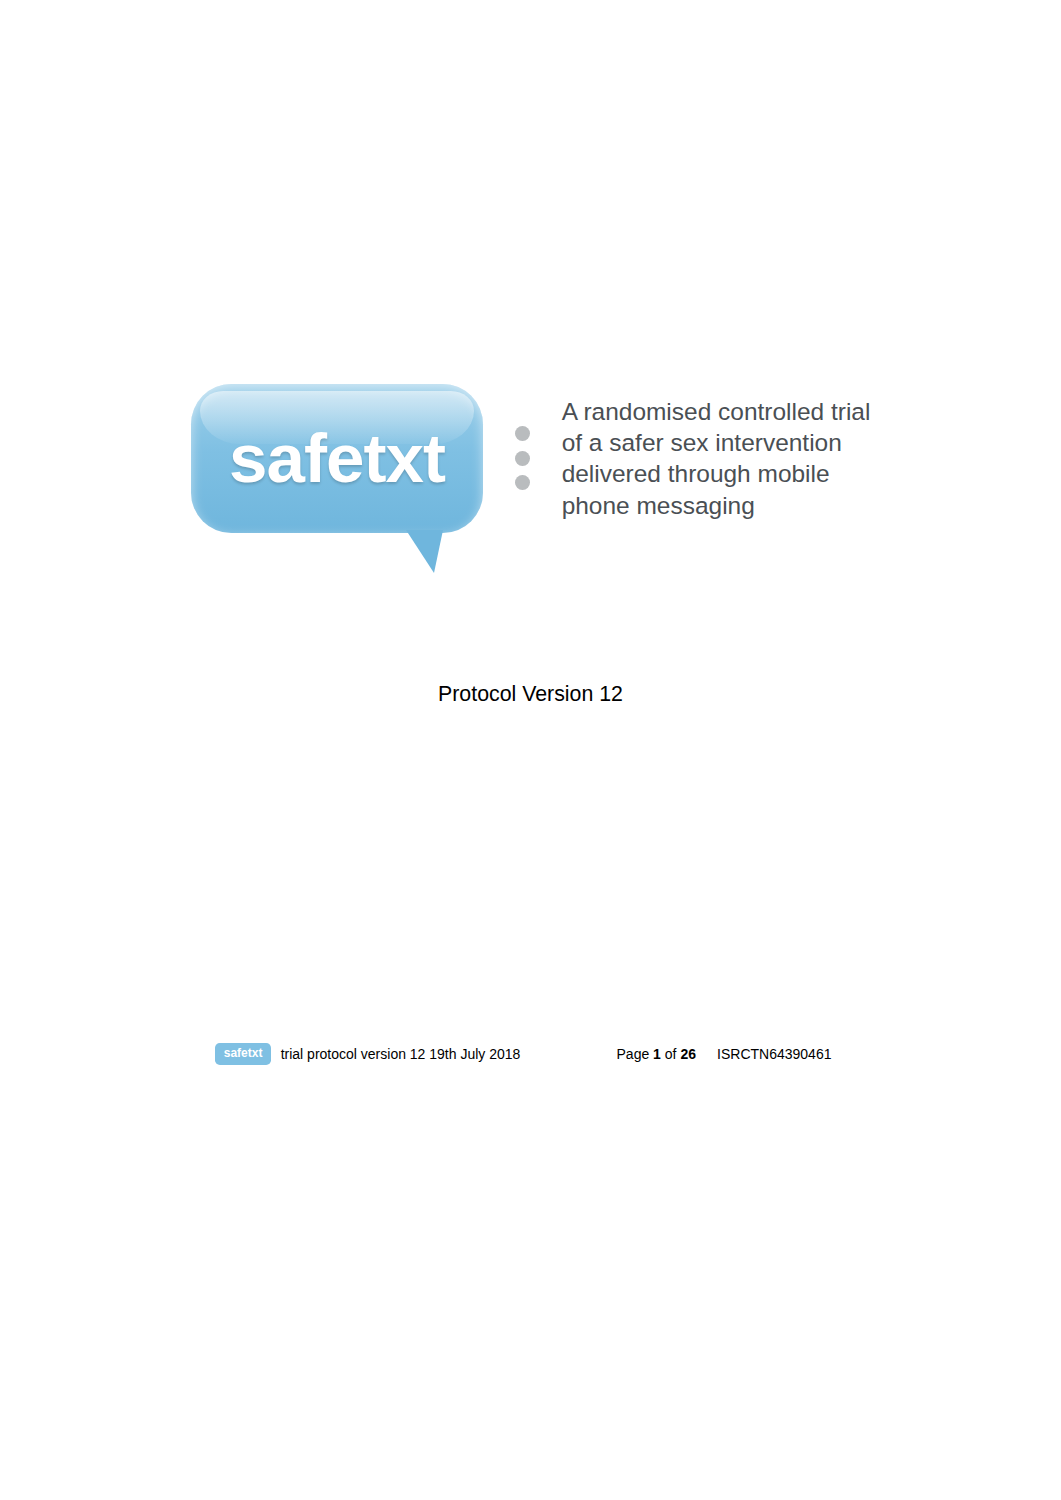safetxt
A randomised controlled trial
of a safer sex intervention
delivered through mobile
phone messaging
Protocol Version 12
safetxt trial protocol version 12 19th July 2018 Page 1 of 26 ISRCTN64390461